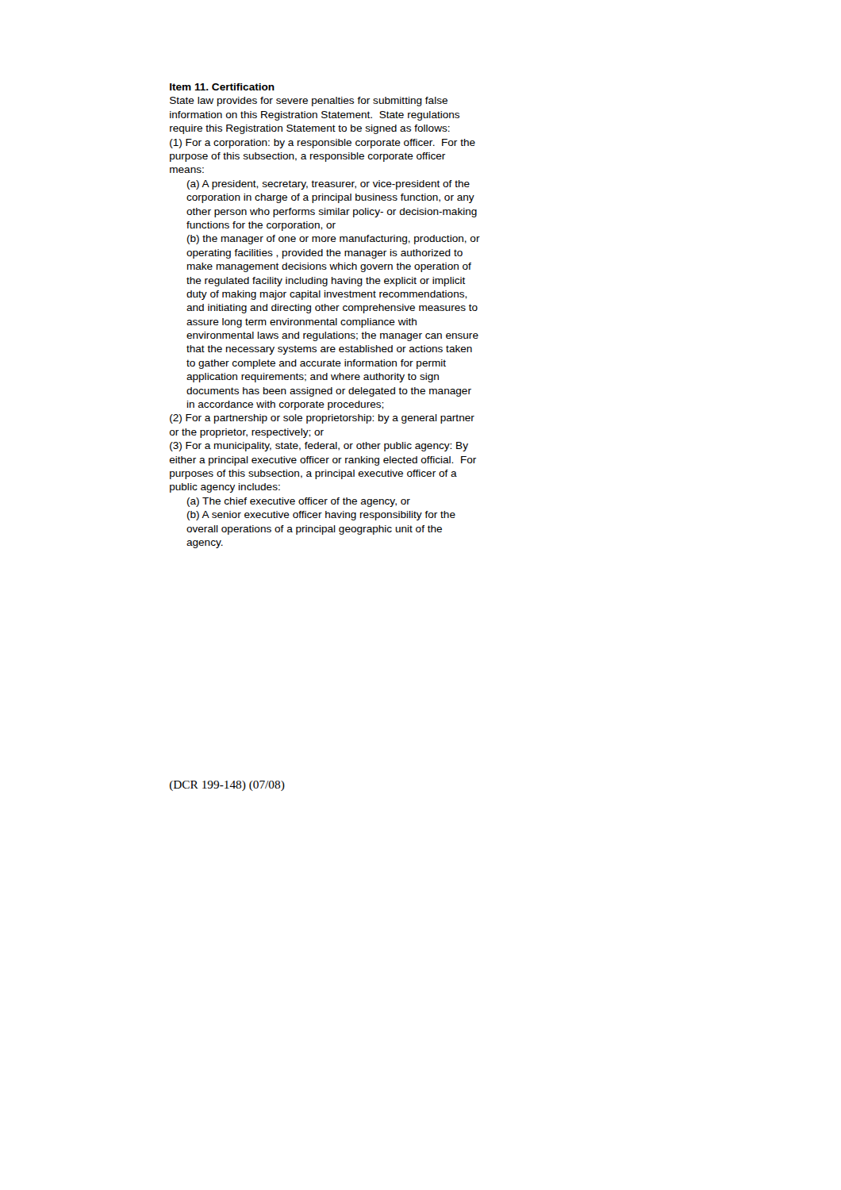Item 11. Certification
State law provides for severe penalties for submitting false information on this Registration Statement. State regulations require this Registration Statement to be signed as follows:
(1) For a corporation: by a responsible corporate officer. For the purpose of this subsection, a responsible corporate officer means:
(a) A president, secretary, treasurer, or vice-president of the corporation in charge of a principal business function, or any other person who performs similar policy- or decision-making functions for the corporation, or
(b) the manager of one or more manufacturing, production, or operating facilities , provided the manager is authorized to make management decisions which govern the operation of the regulated facility including having the explicit or implicit duty of making major capital investment recommendations, and initiating and directing other comprehensive measures to assure long term environmental compliance with environmental laws and regulations; the manager can ensure that the necessary systems are established or actions taken to gather complete and accurate information for permit application requirements; and where authority to sign documents has been assigned or delegated to the manager in accordance with corporate procedures;
(2) For a partnership or sole proprietorship: by a general partner or the proprietor, respectively; or
(3) For a municipality, state, federal, or other public agency: By either a principal executive officer or ranking elected official. For purposes of this subsection, a principal executive officer of a public agency includes:
(a) The chief executive officer of the agency, or
(b) A senior executive officer having responsibility for the overall operations of a principal geographic unit of the agency.
(DCR 199-148) (07/08)